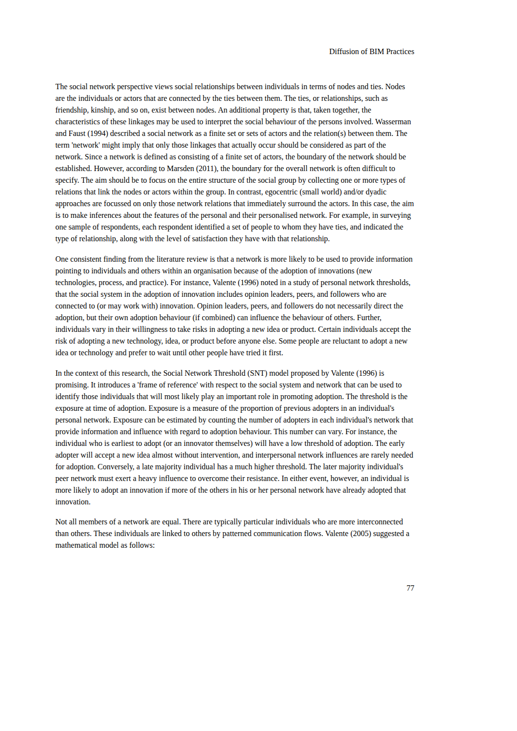Diffusion of BIM Practices
The social network perspective views social relationships between individuals in terms of nodes and ties. Nodes are the individuals or actors that are connected by the ties between them. The ties, or relationships, such as friendship, kinship, and so on, exist between nodes. An additional property is that, taken together, the characteristics of these linkages may be used to interpret the social behaviour of the persons involved. Wasserman and Faust (1994) described a social network as a finite set or sets of actors and the relation(s) between them. The term 'network' might imply that only those linkages that actually occur should be considered as part of the network. Since a network is defined as consisting of a finite set of actors, the boundary of the network should be established. However, according to Marsden (2011), the boundary for the overall network is often difficult to specify. The aim should be to focus on the entire structure of the social group by collecting one or more types of relations that link the nodes or actors within the group. In contrast, egocentric (small world) and/or dyadic approaches are focussed on only those network relations that immediately surround the actors. In this case, the aim is to make inferences about the features of the personal and their personalised network. For example, in surveying one sample of respondents, each respondent identified a set of people to whom they have ties, and indicated the type of relationship, along with the level of satisfaction they have with that relationship.
One consistent finding from the literature review is that a network is more likely to be used to provide information pointing to individuals and others within an organisation because of the adoption of innovations (new technologies, process, and practice). For instance, Valente (1996) noted in a study of personal network thresholds, that the social system in the adoption of innovation includes opinion leaders, peers, and followers who are connected to (or may work with) innovation. Opinion leaders, peers, and followers do not necessarily direct the adoption, but their own adoption behaviour (if combined) can influence the behaviour of others. Further, individuals vary in their willingness to take risks in adopting a new idea or product. Certain individuals accept the risk of adopting a new technology, idea, or product before anyone else. Some people are reluctant to adopt a new idea or technology and prefer to wait until other people have tried it first.
In the context of this research, the Social Network Threshold (SNT) model proposed by Valente (1996) is promising. It introduces a 'frame of reference' with respect to the social system and network that can be used to identify those individuals that will most likely play an important role in promoting adoption. The threshold is the exposure at time of adoption. Exposure is a measure of the proportion of previous adopters in an individual's personal network. Exposure can be estimated by counting the number of adopters in each individual's network that provide information and influence with regard to adoption behaviour. This number can vary. For instance, the individual who is earliest to adopt (or an innovator themselves) will have a low threshold of adoption. The early adopter will accept a new idea almost without intervention, and interpersonal network influences are rarely needed for adoption. Conversely, a late majority individual has a much higher threshold. The later majority individual's peer network must exert a heavy influence to overcome their resistance. In either event, however, an individual is more likely to adopt an innovation if more of the others in his or her personal network have already adopted that innovation.
Not all members of a network are equal. There are typically particular individuals who are more interconnected than others. These individuals are linked to others by patterned communication flows. Valente (2005) suggested a mathematical model as follows:
77